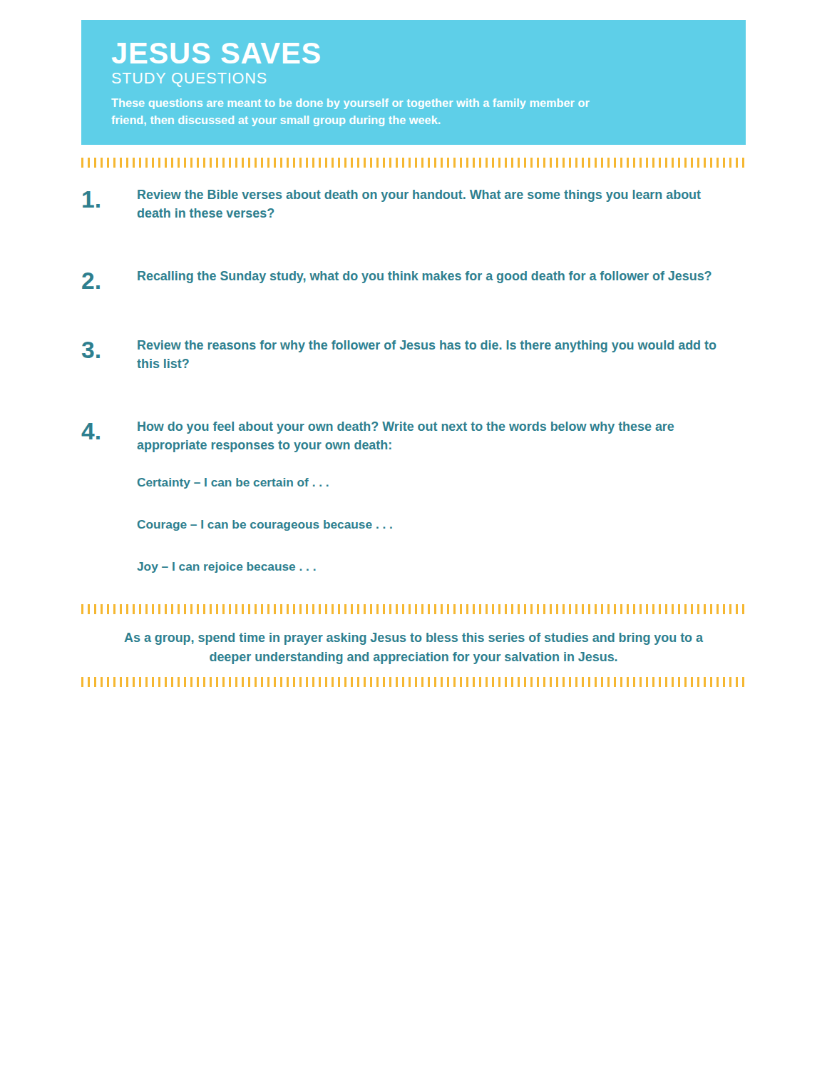Jesus Saves
Study Questions
These questions are meant to be done by yourself or together with a family member or friend, then discussed at your small group during the week.
1.
Review the Bible verses about death on your handout. What are some things you learn about death in these verses?
2.
Recalling the Sunday study, what do you think makes for a good death for a follower of Jesus?
3.
Review the reasons for why the follower of Jesus has to die. Is there anything you would add to this list?
4.
How do you feel about your own death? Write out next to the words below why these are appropriate responses to your own death:
Certainty – I can be certain of . . .
Courage – I can be courageous because . . .
Joy – I can rejoice because . . .
As a group, spend time in prayer asking Jesus to bless this series of studies and bring you to a deeper understanding and appreciation for your salvation in Jesus.